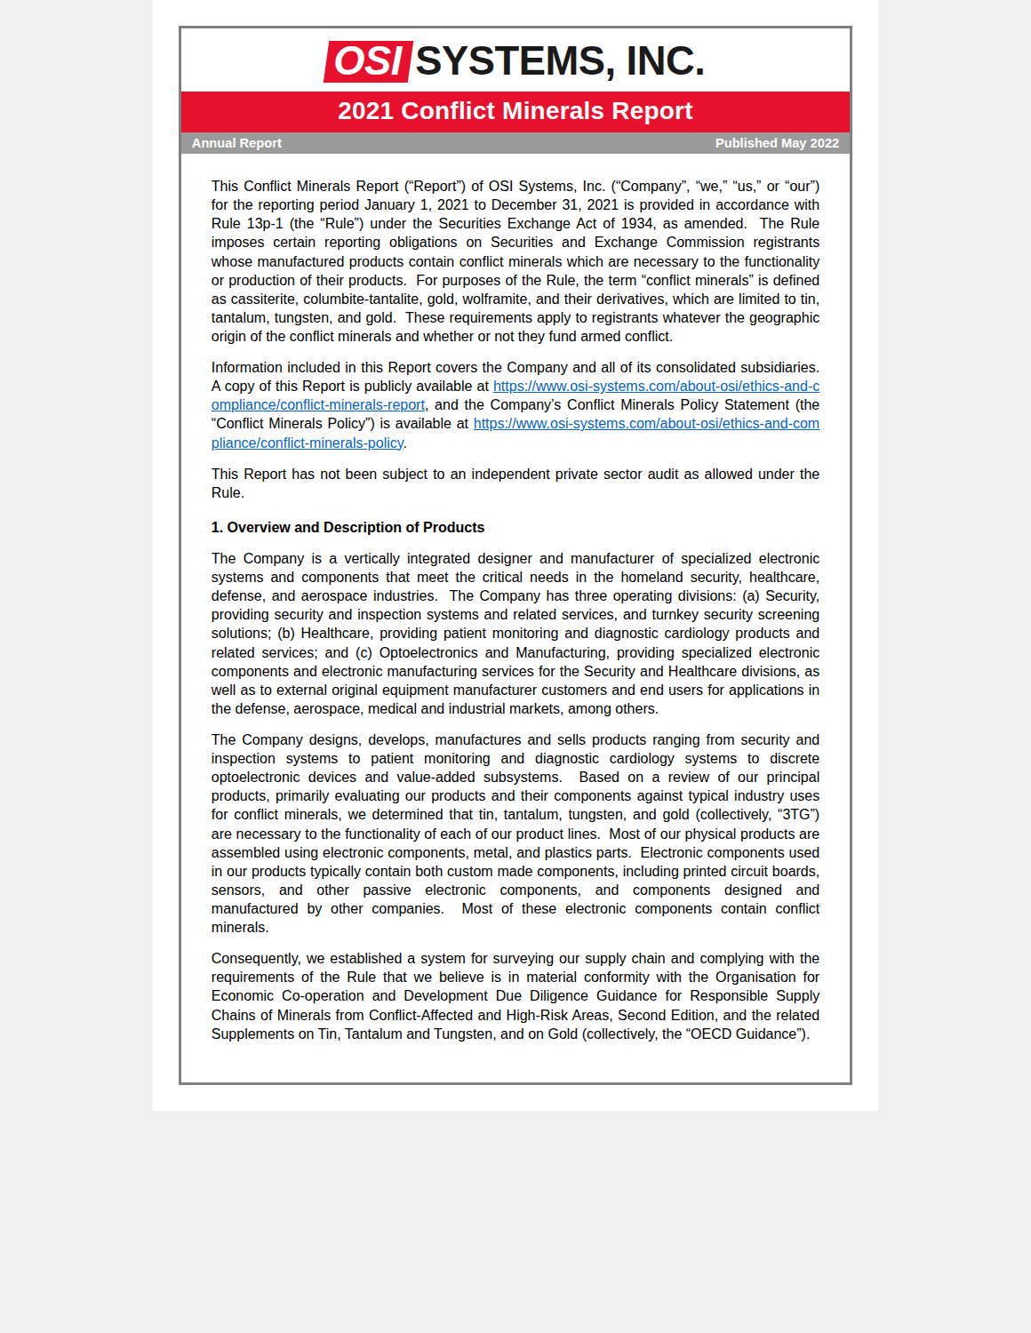OSI SYSTEMS, INC.
2021 Conflict Minerals Report
Annual Report Published May 2022
This Conflict Minerals Report (“Report”) of OSI Systems, Inc. (“Company”, “we,” “us,” or “our”) for the reporting period January 1, 2021 to December 31, 2021 is provided in accordance with Rule 13p-1 (the “Rule”) under the Securities Exchange Act of 1934, as amended. The Rule imposes certain reporting obligations on Securities and Exchange Commission registrants whose manufactured products contain conflict minerals which are necessary to the functionality or production of their products. For purposes of the Rule, the term “conflict minerals” is defined as cassiterite, columbite-tantalite, gold, wolframite, and their derivatives, which are limited to tin, tantalum, tungsten, and gold. These requirements apply to registrants whatever the geographic origin of the conflict minerals and whether or not they fund armed conflict.
Information included in this Report covers the Company and all of its consolidated subsidiaries. A copy of this Report is publicly available at https://www.osi-systems.com/about-osi/ethics-and-compliance/conflict-minerals-report, and the Company’s Conflict Minerals Policy Statement (the “Conflict Minerals Policy”) is available at https://www.osi-systems.com/about-osi/ethics-and-compliance/conflict-minerals-policy.
This Report has not been subject to an independent private sector audit as allowed under the Rule.
1. Overview and Description of Products
The Company is a vertically integrated designer and manufacturer of specialized electronic systems and components that meet the critical needs in the homeland security, healthcare, defense, and aerospace industries. The Company has three operating divisions: (a) Security, providing security and inspection systems and related services, and turnkey security screening solutions; (b) Healthcare, providing patient monitoring and diagnostic cardiology products and related services; and (c) Optoelectronics and Manufacturing, providing specialized electronic components and electronic manufacturing services for the Security and Healthcare divisions, as well as to external original equipment manufacturer customers and end users for applications in the defense, aerospace, medical and industrial markets, among others.
The Company designs, develops, manufactures and sells products ranging from security and inspection systems to patient monitoring and diagnostic cardiology systems to discrete optoelectronic devices and value-added subsystems. Based on a review of our principal products, primarily evaluating our products and their components against typical industry uses for conflict minerals, we determined that tin, tantalum, tungsten, and gold (collectively, “3TG”) are necessary to the functionality of each of our product lines. Most of our physical products are assembled using electronic components, metal, and plastics parts. Electronic components used in our products typically contain both custom made components, including printed circuit boards, sensors, and other passive electronic components, and components designed and manufactured by other companies. Most of these electronic components contain conflict minerals.
Consequently, we established a system for surveying our supply chain and complying with the requirements of the Rule that we believe is in material conformity with the Organisation for Economic Co-operation and Development Due Diligence Guidance for Responsible Supply Chains of Minerals from Conflict-Affected and High-Risk Areas, Second Edition, and the related Supplements on Tin, Tantalum and Tungsten, and on Gold (collectively, the “OECD Guidance”).